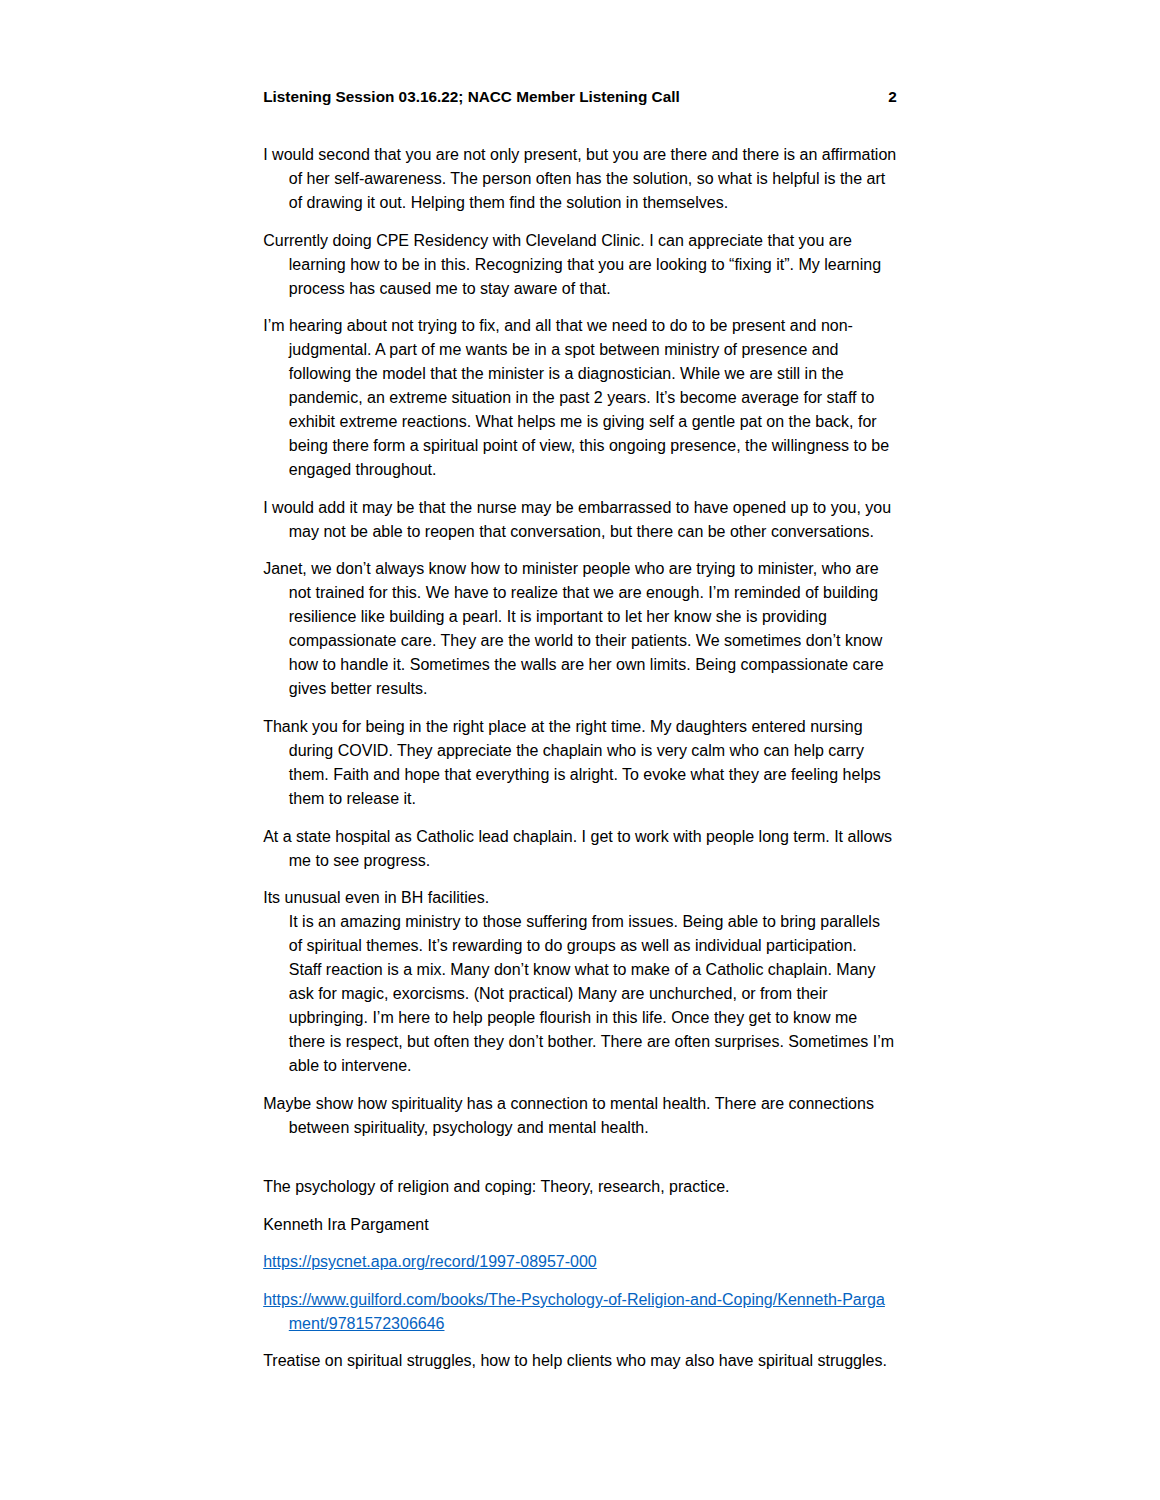Listening Session 03.16.22; NACC Member Listening Call 2
I would second that you are not only present, but you are there and there is an affirmation of her self-awareness. The person often has the solution, so what is helpful is the art of drawing it out. Helping them find the solution in themselves.
Currently doing CPE Residency with Cleveland Clinic. I can appreciate that you are learning how to be in this. Recognizing that you are looking to “fixing it”. My learning process has caused me to stay aware of that.
I’m hearing about not trying to fix, and all that we need to do to be present and non-judgmental. A part of me wants be in a spot between ministry of presence and following the model that the minister is a diagnostician. While we are still in the pandemic, an extreme situation in the past 2 years. It’s become average for staff to exhibit extreme reactions. What helps me is giving self a gentle pat on the back, for being there form a spiritual point of view, this ongoing presence, the willingness to be engaged throughout.
I would add it may be that the nurse may be embarrassed to have opened up to you, you may not be able to reopen that conversation, but there can be other conversations.
Janet, we don’t always know how to minister people who are trying to minister, who are not trained for this. We have to realize that we are enough. I’m reminded of building resilience like building a pearl. It is important to let her know she is providing compassionate care. They are the world to their patients. We sometimes don’t know how to handle it. Sometimes the walls are her own limits. Being compassionate care gives better results.
Thank you for being in the right place at the right time. My daughters entered nursing during COVID. They appreciate the chaplain who is very calm who can help carry them. Faith and hope that everything is alright. To evoke what they are feeling helps them to release it.
At a state hospital as Catholic lead chaplain. I get to work with people long term. It allows me to see progress.
Its unusual even in BH facilities. It is an amazing ministry to those suffering from issues. Being able to bring parallels of spiritual themes. It’s rewarding to do groups as well as individual participation. Staff reaction is a mix. Many don’t know what to make of a Catholic chaplain. Many ask for magic, exorcisms. (Not practical) Many are unchurched, or from their upbringing. I’m here to help people flourish in this life. Once they get to know me there is respect, but often they don’t bother. There are often surprises. Sometimes I’m able to intervene.
Maybe show how spirituality has a connection to mental health. There are connections between spirituality, psychology and mental health.
The psychology of religion and coping: Theory, research, practice.
Kenneth Ira Pargament
https://psycnet.apa.org/record/1997-08957-000
https://www.guilford.com/books/The-Psychology-of-Religion-and-Coping/Kenneth-Pargament/9781572306646
Treatise on spiritual struggles, how to help clients who may also have spiritual struggles.